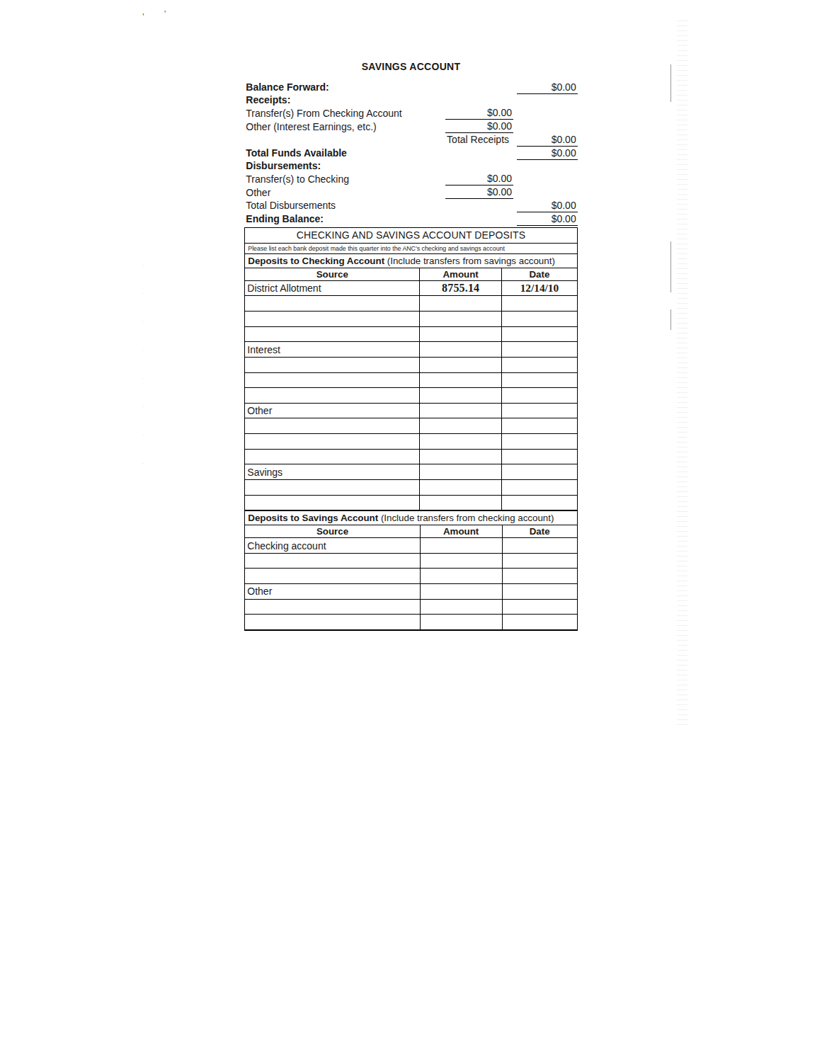'
'
SAVINGS ACCOUNT
| Balance Forward: | | | $0.00 |
| Receipts: | | | |
| Transfer(s) From Checking Account | $0.00 | | |
| Other (Interest Earnings, etc.) | $0.00 | | |
| | Total Receipts | | $0.00 |
| Total Funds Available | | | $0.00 |
| Disbursements: | | | |
| Transfer(s) to Checking | $0.00 | | |
| Other | $0.00 | | |
| Total Disbursements | | | $0.00 |
| Ending Balance: | | | $0.00 |
CHECKING AND SAVINGS ACCOUNT DEPOSITS
Please list each bank deposit made this quarter into the ANC's checking and savings account
Deposits to Checking Account (Include transfers from savings account)
| Source | Amount | Date |
| --- | --- | --- |
| District Allotment | 8755.14 | 12/14/10 |
| Interest | | |
| Other | | |
| Savings | | |
Deposits to Savings Account (Include transfers from checking account)
| Source | Amount | Date |
| --- | --- | --- |
| Checking account | | |
| Other | | |